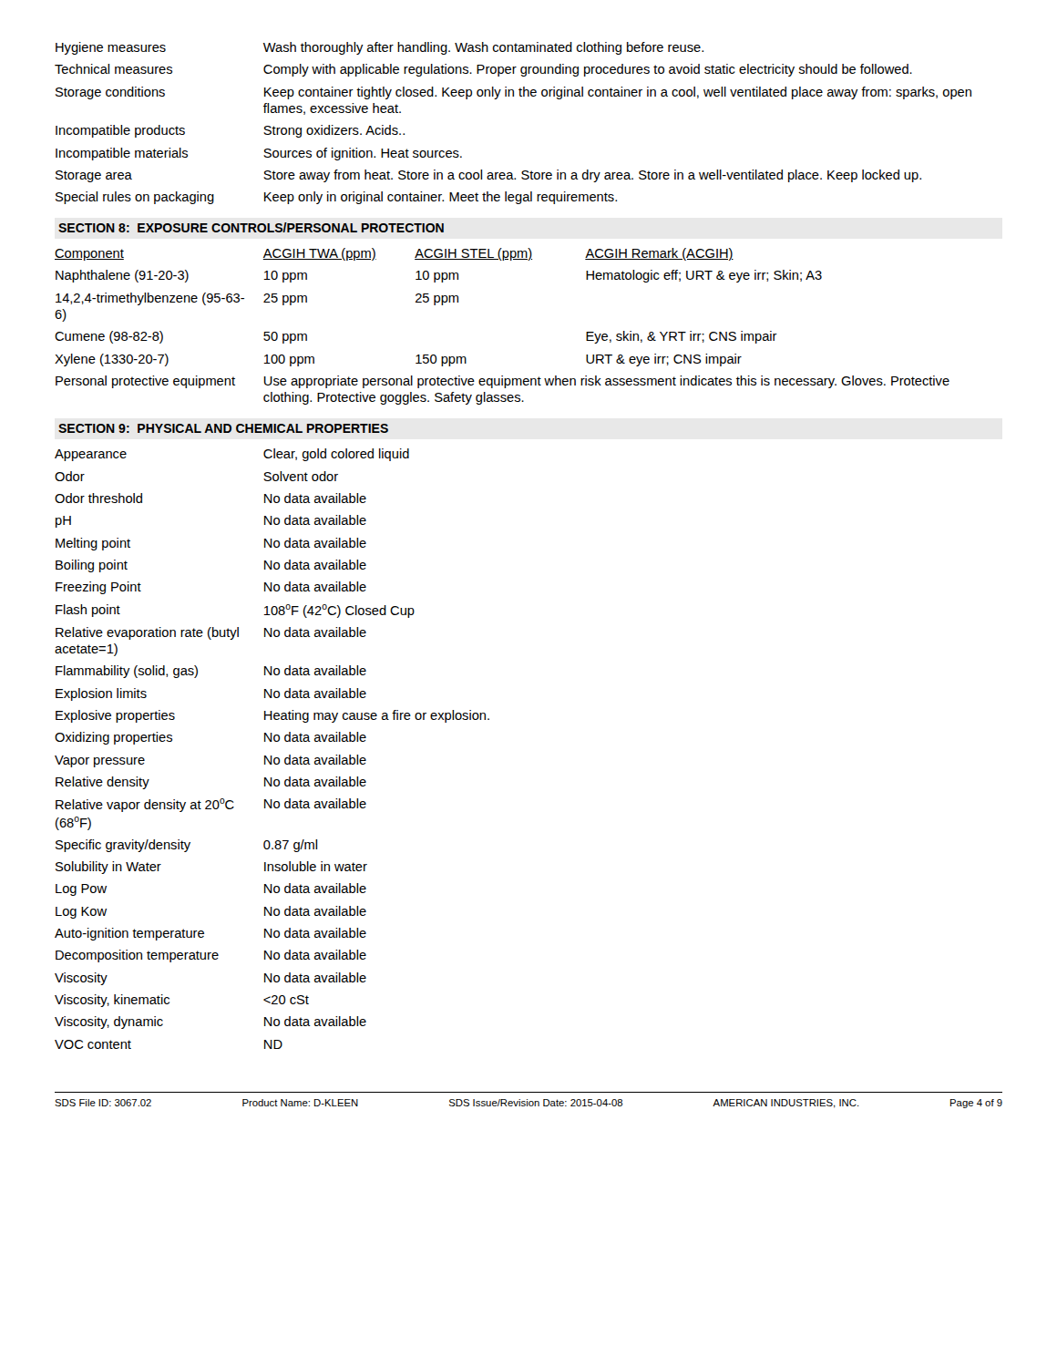| Hygiene measures | Wash thoroughly after handling. Wash contaminated clothing before reuse. |
| Technical measures | Comply with applicable regulations. Proper grounding procedures to avoid static electricity should be followed. |
| Storage conditions | Keep container tightly closed. Keep only in the original container in a cool, well ventilated place away from: sparks, open flames, excessive heat. |
| Incompatible products | Strong oxidizers. Acids.. |
| Incompatible materials | Sources of ignition. Heat sources. |
| Storage area | Store away from heat. Store in a cool area. Store in a dry area. Store in a well-ventilated place. Keep locked up. |
| Special rules on packaging | Keep only in original container. Meet the legal requirements. |
SECTION 8: EXPOSURE CONTROLS/PERSONAL PROTECTION
| Component | ACGIH TWA (ppm) | ACGIH STEL (ppm) | ACGIH Remark (ACGIH) |
| Naphthalene (91-20-3) | 10 ppm | 10 ppm | Hematologic eff; URT & eye irr; Skin; A3 |
| 14,2,4-trimethylbenzene (95-63-6) | 25 ppm | 25 ppm | |
| Cumene (98-82-8) | 50 ppm | | Eye, skin, & YRT irr; CNS impair |
| Xylene (1330-20-7) | 100 ppm | 150 ppm | URT & eye irr; CNS impair |
| Personal protective equipment | Use appropriate personal protective equipment when risk assessment indicates this is necessary. Gloves. Protective clothing. Protective goggles. Safety glasses. |
SECTION 9: PHYSICAL AND CHEMICAL PROPERTIES
| Appearance | Clear, gold colored liquid |
| Odor | Solvent odor |
| Odor threshold | No data available |
| pH | No data available |
| Melting point | No data available |
| Boiling point | No data available |
| Freezing Point | No data available |
| Flash point | 108 o F (42 o C) Closed Cup |
| Relative evaporation rate (butyl acetate=1) | No data available |
| Flammability (solid, gas) | No data available |
| Explosion limits | No data available |
| Explosive properties | Heating may cause a fire or explosion. |
| Oxidizing properties | No data available |
| Vapor pressure | No data available |
| Relative density | No data available |
| Relative vapor density at 20 o C (68 o F) | No data available |
| Specific gravity/density | 0.87 g/ml |
| Solubility in Water | Insoluble in water |
| Log Pow | No data available |
| Log Kow | No data available |
| Auto-ignition temperature | No data available |
| Decomposition temperature | No data available |
| Viscosity | No data available |
| Viscosity, kinematic | <20 cSt |
| Viscosity, dynamic | No data available |
| VOC content | ND |
SDS File ID: 3067.02 Product Name: D-KLEEN SDS Issue/Revision Date: 2015-04-08 AMERICAN INDUSTRIES, INC. Page 4 of 9